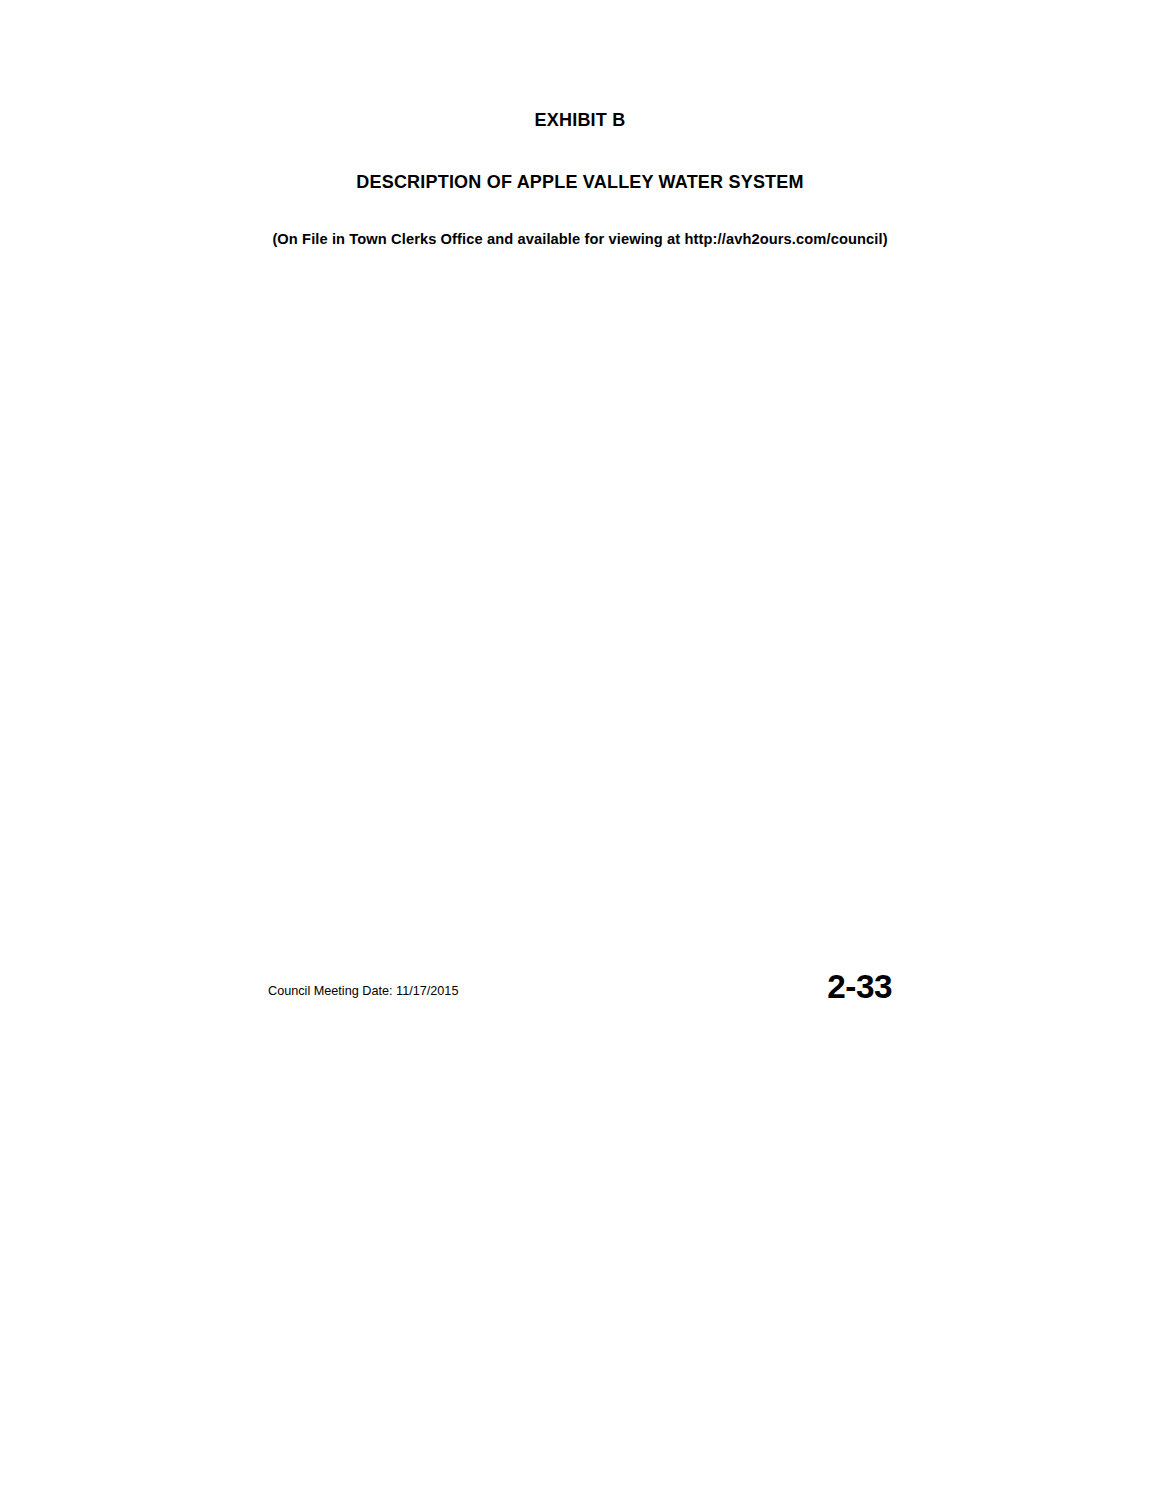EXHIBIT B
DESCRIPTION OF APPLE VALLEY WATER SYSTEM
(On File in Town Clerks Office and available for viewing at http://avh2ours.com/council)
Council Meeting Date: 11/17/2015
2-33